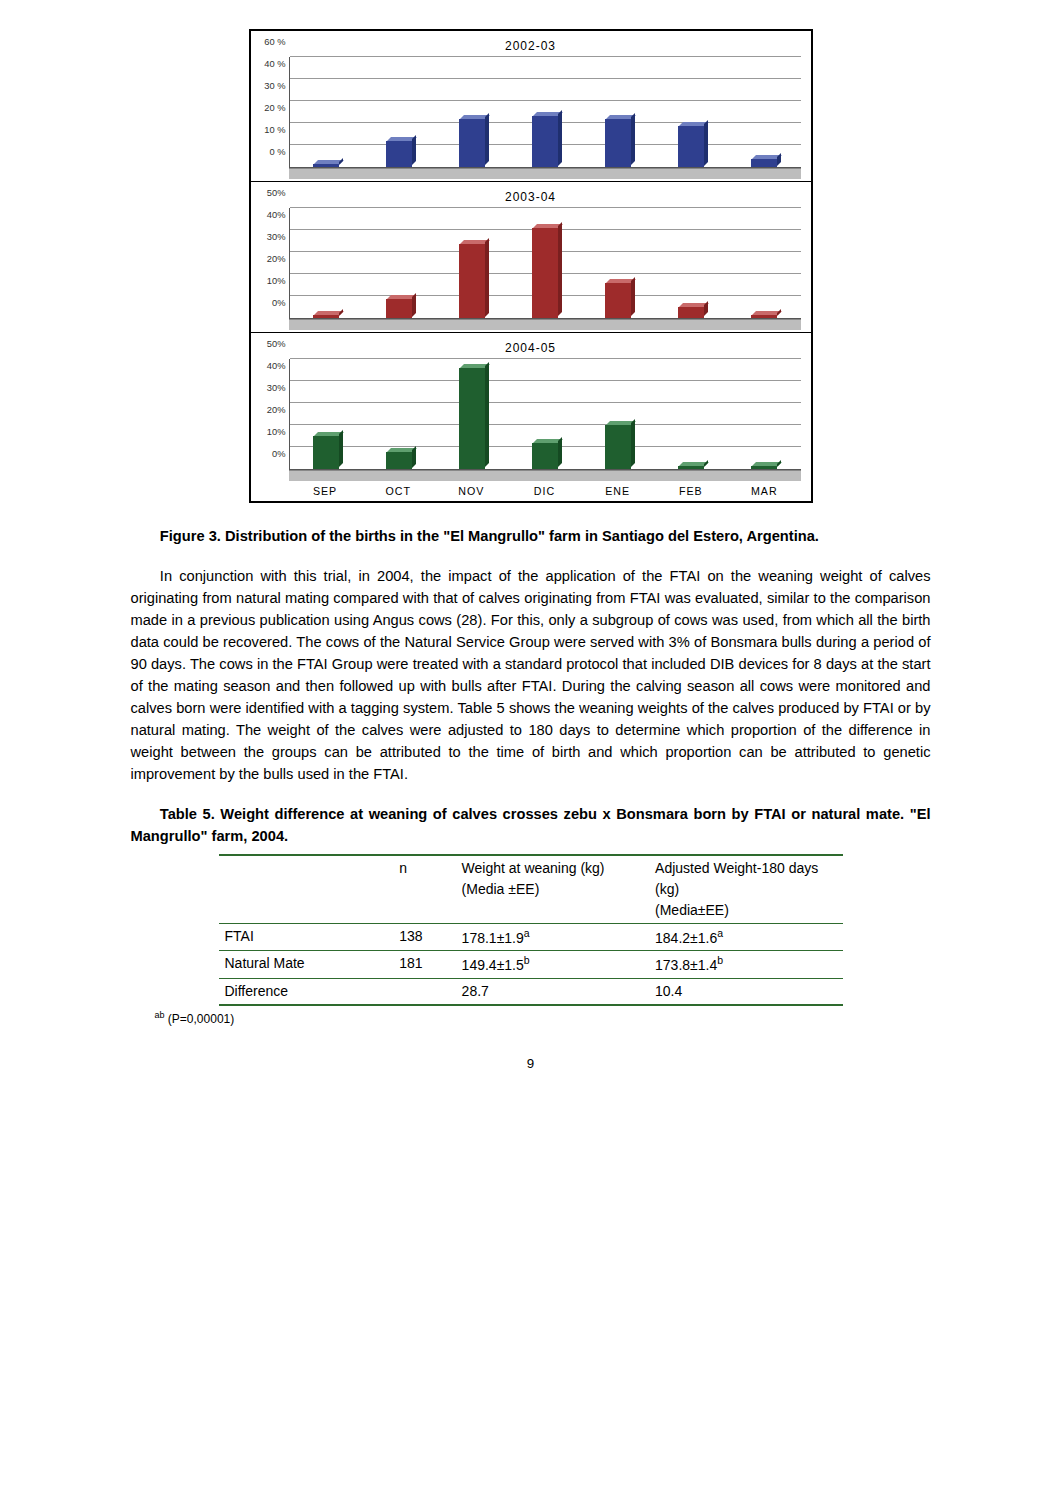2002-03
60 %
40 %
30 %
20 %
10 %
0 %
2003-04
50%
40%
30%
20%
10%
0%
2004-05
50%
40%
30%
20%
10%
0%
SEP OCT NOV DIC ENE FEB MAR
Figure 3. Distribution of the births in the "El Mangrullo" farm in Santiago del Estero, Argentina.
In conjunction with this trial, in 2004, the impact of the application of the FTAI on the weaning weight of calves originating from natural mating compared with that of calves originating from FTAI was evaluated, similar to the comparison made in a previous publication using Angus cows (28). For this, only a subgroup of cows was used, from which all the birth data could be recovered. The cows of the Natural Service Group were served with 3% of Bonsmara bulls during a period of 90 days. The cows in the FTAI Group were treated with a standard protocol that included DIB devices for 8 days at the start of the mating season and then followed up with bulls after FTAI. During the calving season all cows were monitored and calves born were identified with a tagging system. Table 5 shows the weaning weights of the calves produced by FTAI or by natural mating. The weight of the calves were adjusted to 180 days to determine which proportion of the difference in weight between the groups can be attributed to the time of birth and which proportion can be attributed to genetic improvement by the bulls used in the FTAI.
Table 5. Weight difference at weaning of calves crosses zebu x Bonsmara born by FTAI or natural mate. "El Mangrullo" farm, 2004.
| | n | Weight at weaning (kg) (Media ±EE) | Adjusted Weight-180 days (kg) (Media±EE) |
| --- | --- | --- | --- |
| FTAI | 138 | 178.1±1.9 a | 184.2±1.6 a |
| Natural Mate | 181 | 149.4±1.5 b | 173.8±1.4 b |
| Difference | | 28.7 | 10.4 |
ab (P=0,00001)
9